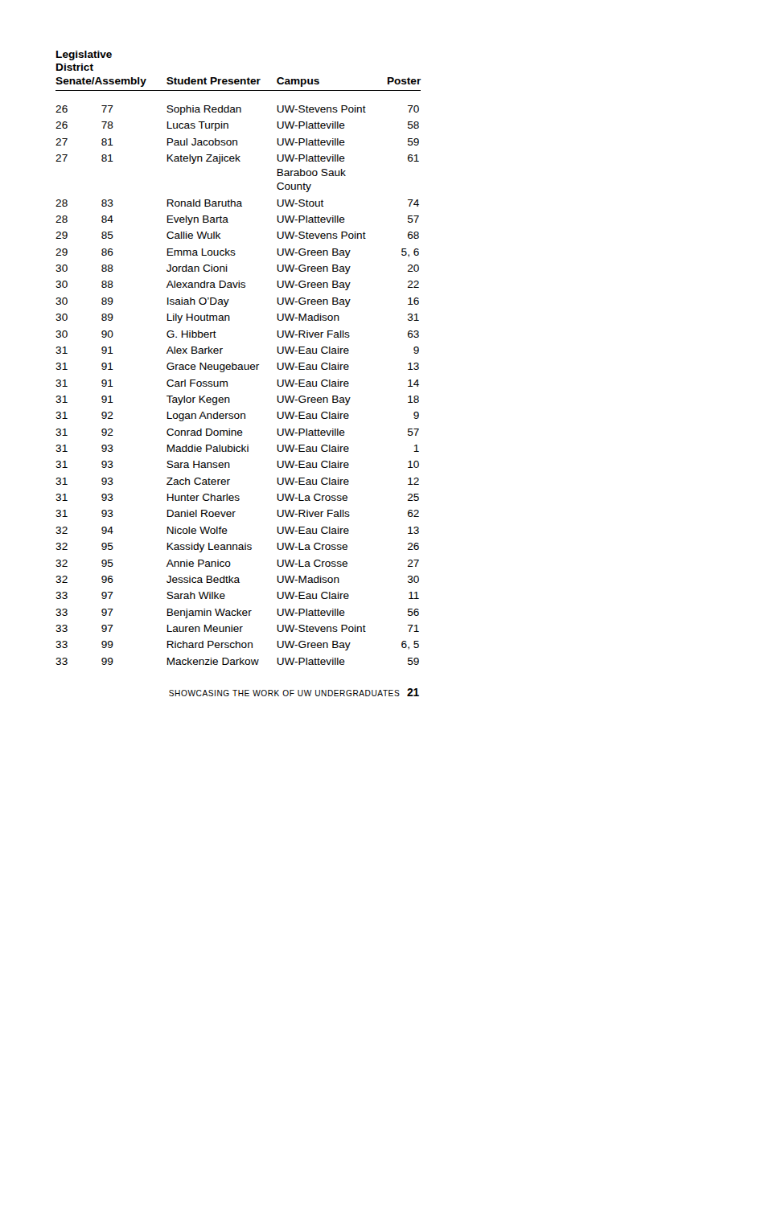| Legislative District | | | |
| --- | --- | --- | --- |
| Senate/Assembly | Student Presenter | Campus | Poster |
| 26 | 77 | Sophia Reddan | UW-Stevens Point | 70 |
| 26 | 78 | Lucas Turpin | UW-Platteville | 58 |
| 27 | 81 | Paul Jacobson | UW-Platteville | 59 |
| 27 | 81 | Katelyn Zajicek | UW-Platteville Baraboo Sauk County | 61 |
| 28 | 83 | Ronald Barutha | UW-Stout | 74 |
| 28 | 84 | Evelyn Barta | UW-Platteville | 57 |
| 29 | 85 | Callie Wulk | UW-Stevens Point | 68 |
| 29 | 86 | Emma Loucks | UW-Green Bay | 5, 6 |
| 30 | 88 | Jordan Cioni | UW-Green Bay | 20 |
| 30 | 88 | Alexandra Davis | UW-Green Bay | 22 |
| 30 | 89 | Isaiah O’Day | UW-Green Bay | 16 |
| 30 | 89 | Lily Houtman | UW-Madison | 31 |
| 30 | 90 | G. Hibbert | UW-River Falls | 63 |
| 31 | 91 | Alex Barker | UW-Eau Claire | 9 |
| 31 | 91 | Grace Neugebauer | UW-Eau Claire | 13 |
| 31 | 91 | Carl Fossum | UW-Eau Claire | 14 |
| 31 | 91 | Taylor Kegen | UW-Green Bay | 18 |
| 31 | 92 | Logan Anderson | UW-Eau Claire | 9 |
| 31 | 92 | Conrad Domine | UW-Platteville | 57 |
| 31 | 93 | Maddie Palubicki | UW-Eau Claire | 1 |
| 31 | 93 | Sara Hansen | UW-Eau Claire | 10 |
| 31 | 93 | Zach Caterer | UW-Eau Claire | 12 |
| 31 | 93 | Hunter Charles | UW-La Crosse | 25 |
| 31 | 93 | Daniel Roever | UW-River Falls | 62 |
| 32 | 94 | Nicole Wolfe | UW-Eau Claire | 13 |
| 32 | 95 | Kassidy Leannais | UW-La Crosse | 26 |
| 32 | 95 | Annie Panico | UW-La Crosse | 27 |
| 32 | 96 | Jessica Bedtka | UW-Madison | 30 |
| 33 | 97 | Sarah Wilke | UW-Eau Claire | 11 |
| 33 | 97 | Benjamin Wacker | UW-Platteville | 56 |
| 33 | 97 | Lauren Meunier | UW-Stevens Point | 71 |
| 33 | 99 | Richard Perschon | UW-Green Bay | 6, 5 |
| 33 | 99 | Mackenzie Darkow | UW-Platteville | 59 |
Showcasing the work of UW undergraduates 21